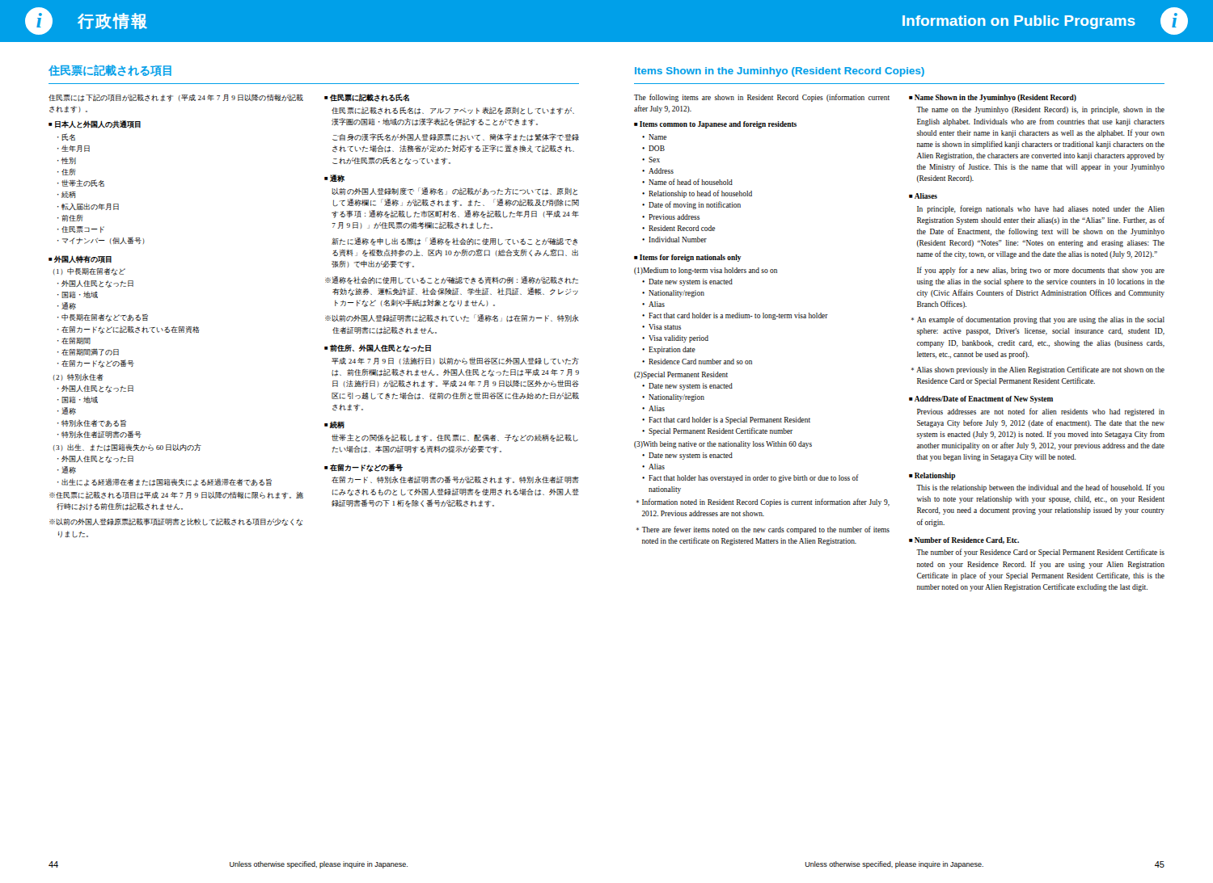i
行政情報
Information on Public Programs
i
住民票に記載される項目
住民票には下記の項目が記載されます（平成 24 年 7 月 9 日以降の情報が記載されます）。
日本人と外国人の共通項目
氏名
生年月日
性別
住所
世帯主の氏名
続柄
転入届出の年月日
前住所
住民票コード
マイナンバー（個人番号）
外国人特有の項目
（1）中長期在留者など
外国人住民となった日
国籍・地域
通称
中長期在留者などである旨
在留カードなどに記載されている在留資格
在留期間
在留期間満了の日
在留カードなどの番号
（2）特別永住者
外国人住民となった日
国籍・地域
通称
特別永住者である旨
特別永住者証明書の番号
（3）出生、または国籍喪失から 60 日以内の方
外国人住民となった日
通称
出生による経過滞在者または国籍喪失による経過滞在者である旨
※住民票に記載される項目は平成 24 年 7 月 9 日以降の情報に限られます。施行時における前住所は記載されません。
※以前の外国人登録原票記載事項証明書と比較して記載される項目が少なくなりました。
住民票に記載される氏名
住民票に記載される氏名は、アルファベット表記を原則としていますが、漢字圏の国籍・地域の方は漢字表記を併記することができます。
ご自身の漢字氏名が外国人登録原票において、簡体字または繁体字で登録されていた場合は、法務省が定めた対応する正字に置き換えて記載され、これが住民票の氏名となっています。
通称
以前の外国人登録制度で「通称名」の記載があった方については、原則として通称欄に「通称」が記載されます。また、「通称の記載及び削除に関する事項：通称を記載した市区町村名、通称を記載した年月日（平成 24 年 7 月 9 日）」が住民票の備考欄に記載されました。
新たに通称を申し出る際は「通称を社会的に使用していることが確認できる資料」を複数点持参の上、区内 10 か所の窓口（総合支所くみん窓口、出張所）で申出が必要です。
※通称を社会的に使用していることが確認できる資料の例：通称が記載された有効な旅券、運転免許証、社会保険証、学生証、社員証、通帳、クレジットカードなど（名刺や手紙は対象となりません）。
※以前の外国人登録証明書に記載されていた「通称名」は在留カード、特別永住者証明書には記載されません。
前住所、外国人住民となった日
平成 24 年 7 月 9 日（法施行日）以前から世田谷区に外国人登録していた方は、前住所欄は記載されません。外国人住民となった日は平成 24 年 7 月 9 日（法施行日）が記載されます。平成 24 年 7 月 9 日以降に区外から世田谷区に引っ越してきた場合は、従前の住所と世田谷区に住み始めた日が記載されます。
続柄
世帯主との関係を記載します。住民票に、配偶者、子などの続柄を記載したい場合は、本国の証明する資料の提示が必要です。
在留カードなどの番号
在留カード、特別永住者証明書の番号が記載されます。特別永住者証明書にみなされるものとして外国人登録証明書を使用される場合は、外国人登録証明書番号の下 1 桁を除く番号が記載されます。
Items Shown in the Juminhyo (Resident Record Copies)
The following items are shown in Resident Record Copies (information current after July 9, 2012).
Items common to Japanese and foreign residents
Name
DOB
Sex
Address
Name of head of household
Relationship to head of household
Date of moving in notification
Previous address
Resident Record code
Individual Number
Items for foreign nationals only
(1)Medium to long-term visa holders and so on
Date new system is enacted
Nationality/region
Alias
Fact that card holder is a medium- to long-term visa holder
Visa status
Visa validity period
Expiration date
Residence Card number and so on
(2)Special Permanent Resident
Date new system is enacted
Nationality/region
Alias
Fact that card holder is a Special Permanent Resident
Special Permanent Resident Certificate number
(3)With being native or the nationality loss Within 60 days
Date new system is enacted
Alias
Fact that holder has overstayed in order to give birth or due to loss of nationality
＊Information noted in Resident Record Copies is current information after July 9, 2012. Previous addresses are not shown.
＊There are fewer items noted on the new cards compared to the number of items noted in the certificate on Registered Matters in the Alien Registration.
Name Shown in the Jyuminhyo (Resident Record)
The name on the Jyuminhyo (Resident Record) is, in principle, shown in the English alphabet. Individuals who are from countries that use kanji characters should enter their name in kanji characters as well as the alphabet. If your own name is shown in simplified kanji characters or traditional kanji characters on the Alien Registration, the characters are converted into kanji characters approved by the Ministry of Justice. This is the name that will appear in your Jyuminhyo (Resident Record).
Aliases
In principle, foreign nationals who have had aliases noted under the Alien Registration System should enter their alias(s) in the “Alias” line. Further, as of the Date of Enactment, the following text will be shown on the Jyuminhyo (Resident Record) “Notes” line: “Notes on entering and erasing aliases: The name of the city, town, or village and the date the alias is noted (July 9, 2012).”
If you apply for a new alias, bring two or more documents that show you are using the alias in the social sphere to the service counters in 10 locations in the city (Civic Affairs Counters of District Administration Offices and Community Branch Offices).
＊An example of documentation proving that you are using the alias in the social sphere: active passpot, Driver's license, social insurance card, student ID, company ID, bankbook, credit card, etc., showing the alias (business cards, letters, etc., cannot be used as proof).
＊Alias shown previously in the Alien Registration Certificate are not shown on the Residence Card or Special Permanent Resident Certificate.
Address/Date of Enactment of New System
Previous addresses are not noted for alien residents who had registered in Setagaya City before July 9, 2012 (date of enactment). The date that the new system is enacted (July 9, 2012) is noted. If you moved into Setagaya City from another municipality on or after July 9, 2012, your previous address and the date that you began living in Setagaya City will be noted.
Relationship
This is the relationship between the individual and the head of household. If you wish to note your relationship with your spouse, child, etc., on your Resident Record, you need a document proving your relationship issued by your country of origin.
Number of Residence Card, Etc.
The number of your Residence Card or Special Permanent Resident Certificate is noted on your Residence Record. If you are using your Alien Registration Certificate in place of your Special Permanent Resident Certificate, this is the number noted on your Alien Registration Certificate excluding the last digit.
44 Unless otherwise specified, please inquire in Japanese.
Unless otherwise specified, please inquire in Japanese. 45